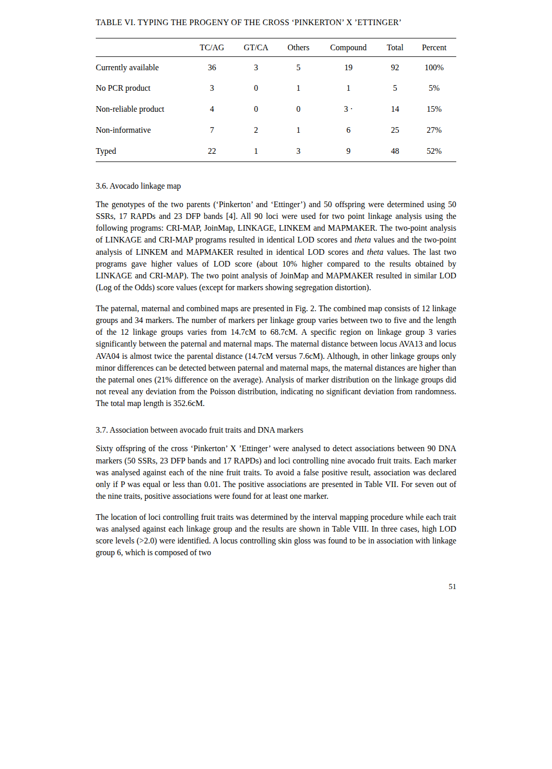Table VI. Typing the progeny of the cross ‘Pinkerton’ X ’Ettinger’
| | TC/AG | GT/CA | Others | Compound | Total | Percent |
| --- | --- | --- | --- | --- | --- | --- |
| Currently available | 36 | 3 | 5 | 19 | 92 | 100% |
| No PCR product | 3 | 0 | 1 | 1 | 5 | 5% |
| Non-reliable product | 4 | 0 | 0 | 3 · | 14 | 15% |
| Non-informative | 7 | 2 | 1 | 6 | 25 | 27% |
| Typed | 22 | 1 | 3 | 9 | 48 | 52% |
3.6. Avocado linkage map
The genotypes of the two parents (‘Pinkerton’ and ‘Ettinger’) and 50 offspring were determined using 50 SSRs, 17 RAPDs and 23 DFP bands [4]. All 90 loci were used for two point linkage analysis using the following programs: CRI-MAP, JoinMap, LINKAGE, LINKEM and MAPMAKER. The two-point analysis of LINKAGE and CRI-MAP programs resulted in identical LOD scores and theta values and the two-point analysis of LINKEM and MAPMAKER resulted in identical LOD scores and theta values. The last two programs gave higher values of LOD score (about 10% higher compared to the results obtained by LINKAGE and CRI-MAP). The two point analysis of JoinMap and MAPMAKER resulted in similar LOD (Log of the Odds) score values (except for markers showing segregation distortion).
The paternal, maternal and combined maps are presented in Fig. 2. The combined map consists of 12 linkage groups and 34 markers. The number of markers per linkage group varies between two to five and the length of the 12 linkage groups varies from 14.7cM to 68.7cM. A specific region on linkage group 3 varies significantly between the paternal and maternal maps. The maternal distance between locus AVA13 and locus AVA04 is almost twice the parental distance (14.7cM versus 7.6cM). Although, in other linkage groups only minor differences can be detected between paternal and maternal maps, the maternal distances are higher than the paternal ones (21% difference on the average). Analysis of marker distribution on the linkage groups did not reveal any deviation from the Poisson distribution, indicating no significant deviation from randomness. The total map length is 352.6cM.
3.7. Association between avocado fruit traits and DNA markers
Sixty offspring of the cross ‘Pinkerton’ X ’Ettinger’ were analysed to detect associations between 90 DNA markers (50 SSRs, 23 DFP bands and 17 RAPDs) and loci controlling nine avocado fruit traits. Each marker was analysed against each of the nine fruit traits. To avoid a false positive result, association was declared only if P was equal or less than 0.01. The positive associations are presented in Table VII. For seven out of the nine traits, positive associations were found for at least one marker.
The location of loci controlling fruit traits was determined by the interval mapping procedure while each trait was analysed against each linkage group and the results are shown in Table VIII. In three cases, high LOD score levels (>2.0) were identified. A locus controlling skin gloss was found to be in association with linkage group 6, which is composed of two
51